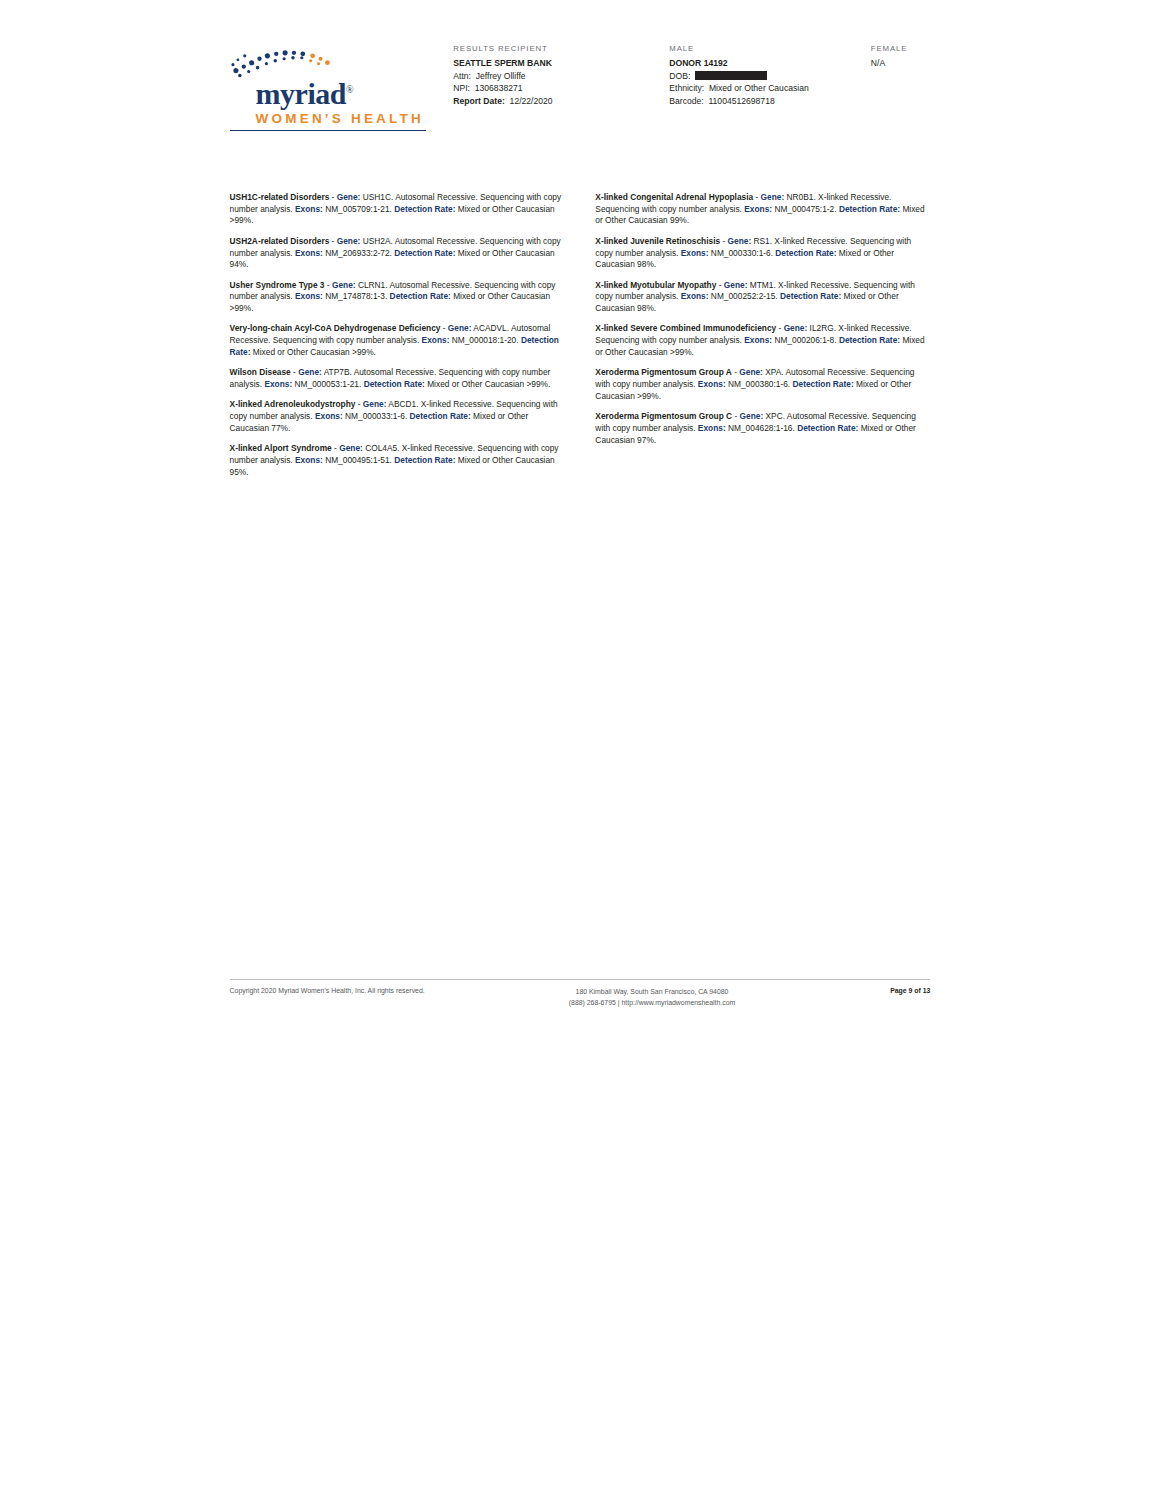myriad®
WOMEN’S HEALTH
Results Recipient
SEATTLE SPERM BANK
Attn: Jeffrey Olliffe
NPI: 1306838271
Report Date: 12/22/2020
Male
DONOR 14192
DOB:
Ethnicity: Mixed or Other Caucasian
Barcode: 11004512698718
Female
N/A
USH1C-related Disorders - Gene: USH1C. Autosomal Recessive. Sequencing with copy number analysis. Exons: NM_005709:1-21. Detection Rate: Mixed or Other Caucasian >99%.
USH2A-related Disorders - Gene: USH2A. Autosomal Recessive. Sequencing with copy number analysis. Exons: NM_206933:2-72. Detection Rate: Mixed or Other Caucasian 94%.
Usher Syndrome Type 3 - Gene: CLRN1. Autosomal Recessive. Sequencing with copy number analysis. Exons: NM_174878:1-3. Detection Rate: Mixed or Other Caucasian >99%.
Very-long-chain Acyl-CoA Dehydrogenase Deficiency - Gene: ACADVL. Autosomal Recessive. Sequencing with copy number analysis. Exons: NM_000018:1-20. Detection Rate: Mixed or Other Caucasian >99%.
Wilson Disease - Gene: ATP7B. Autosomal Recessive. Sequencing with copy number analysis. Exons: NM_000053:1-21. Detection Rate: Mixed or Other Caucasian >99%.
X-linked Adrenoleukodystrophy - Gene: ABCD1. X-linked Recessive. Sequencing with copy number analysis. Exons: NM_000033:1-6. Detection Rate: Mixed or Other Caucasian 77%.
X-linked Alport Syndrome - Gene: COL4A5. X-linked Recessive. Sequencing with copy number analysis. Exons: NM_000495:1-51. Detection Rate: Mixed or Other Caucasian 95%.
X-linked Congenital Adrenal Hypoplasia - Gene: NR0B1. X-linked Recessive. Sequencing with copy number analysis. Exons: NM_000475:1-2. Detection Rate: Mixed or Other Caucasian 99%.
X-linked Juvenile Retinoschisis - Gene: RS1. X-linked Recessive. Sequencing with copy number analysis. Exons: NM_000330:1-6. Detection Rate: Mixed or Other Caucasian 98%.
X-linked Myotubular Myopathy - Gene: MTM1. X-linked Recessive. Sequencing with copy number analysis. Exons: NM_000252:2-15. Detection Rate: Mixed or Other Caucasian 98%.
X-linked Severe Combined Immunodeficiency - Gene: IL2RG. X-linked Recessive. Sequencing with copy number analysis. Exons: NM_000206:1-8. Detection Rate: Mixed or Other Caucasian >99%.
Xeroderma Pigmentosum Group A - Gene: XPA. Autosomal Recessive. Sequencing with copy number analysis. Exons: NM_000380:1-6. Detection Rate: Mixed or Other Caucasian >99%.
Xeroderma Pigmentosum Group C - Gene: XPC. Autosomal Recessive. Sequencing with copy number analysis. Exons: NM_004628:1-16. Detection Rate: Mixed or Other Caucasian 97%.
Copyright 2020 Myriad Women’s Health, Inc. All rights reserved.
180 Kimball Way, South San Francisco, CA 94080
(888) 268-6795 | http://www.myriadwomenshealth.com
Page 9 of 13